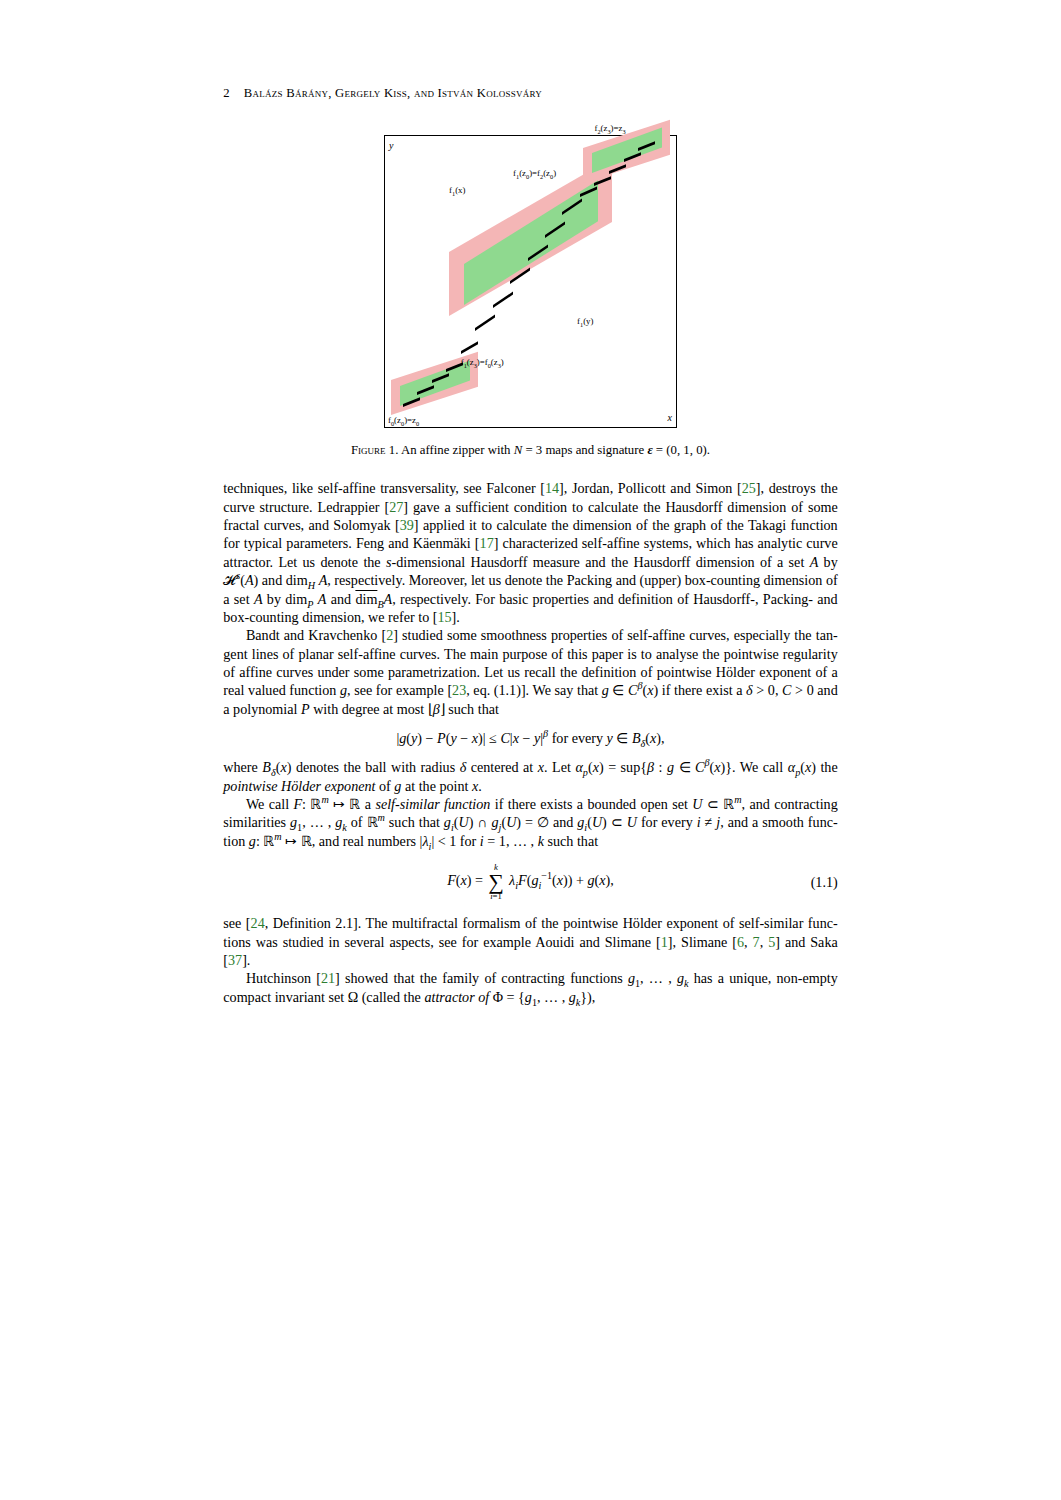2 Balázs Bárány, Gergely Kiss, and István Kolossváry
y x
f2(z3)=z3 f1(z0)=f2(z0) f1(x) f1(y) f1(z3)=f0(z3) f0(z0)=z0
Figure 1. An affine zipper with N = 3 maps and signature ε = (0, 1, 0).
techniques, like self-affine transversality, see Falconer [14], Jordan, Pollicott and Simon [25], destroys the curve structure. Ledrappier [27] gave a sufficient condition to calculate the Hausdorff dimension of some fractal curves, and Solomyak [39] applied it to calculate the dimension of the graph of the Takagi function for typical parameters. Feng and Käenmäki [17] characterized self-affine systems, which has analytic curve attractor. Let us denote the s-dimensional Hausdorff measure and the Hausdorff dimension of a set A by 𝓗s(A) and dimH A, respectively. Moreover, let us denote the Packing and (upper) box-counting dimension of a set A by dimP A and dimBA, respectively. For basic properties and definition of Hausdorff-, Packing- and box-counting dimension, we refer to [15].
Bandt and Kravchenko [2] studied some smoothness properties of self-affine curves, especially the tangent lines of planar self-affine curves. The main purpose of this paper is to analyse the pointwise regularity of affine curves under some parametrization. Let us recall the definition of pointwise Hölder exponent of a real valued function g, see for example [23, eq. (1.1)]. We say that g ∈ Cβ(x) if there exist a δ > 0, C > 0 and a polynomial P with degree at most ⌊β⌋ such that
|g(y) − P(y − x)| ≤ C|x − y|β for every y ∈ Bδ(x),
where Bδ(x) denotes the ball with radius δ centered at x. Let αp(x) = sup{β : g ∈ Cβ(x)}. We call αp(x) the pointwise Hölder exponent of g at the point x.
We call F: ℝm ↦ ℝ a self-similar function if there exists a bounded open set U ⊂ ℝm, and contracting similarities g1, … , gk of ℝm such that gi(U) ∩ gj(U) = ∅ and gi(U) ⊂ U for every i ≠ j, and a smooth function g: ℝm ↦ ℝ, and real numbers |λi| < 1 for i = 1, … , k such that
F(x) = k ∑ i=1 λiF(gi−1(x)) + g(x), (1.1)
see [24, Definition 2.1]. The multifractal formalism of the pointwise Hölder exponent of self-similar functions was studied in several aspects, see for example Aouidi and Slimane [1], Slimane [6, 7, 5] and Saka [37].
Hutchinson [21] showed that the family of contracting functions g1, … , gk has a unique, non-empty compact invariant set Ω (called the attractor of Φ = {g1, … , gk}),